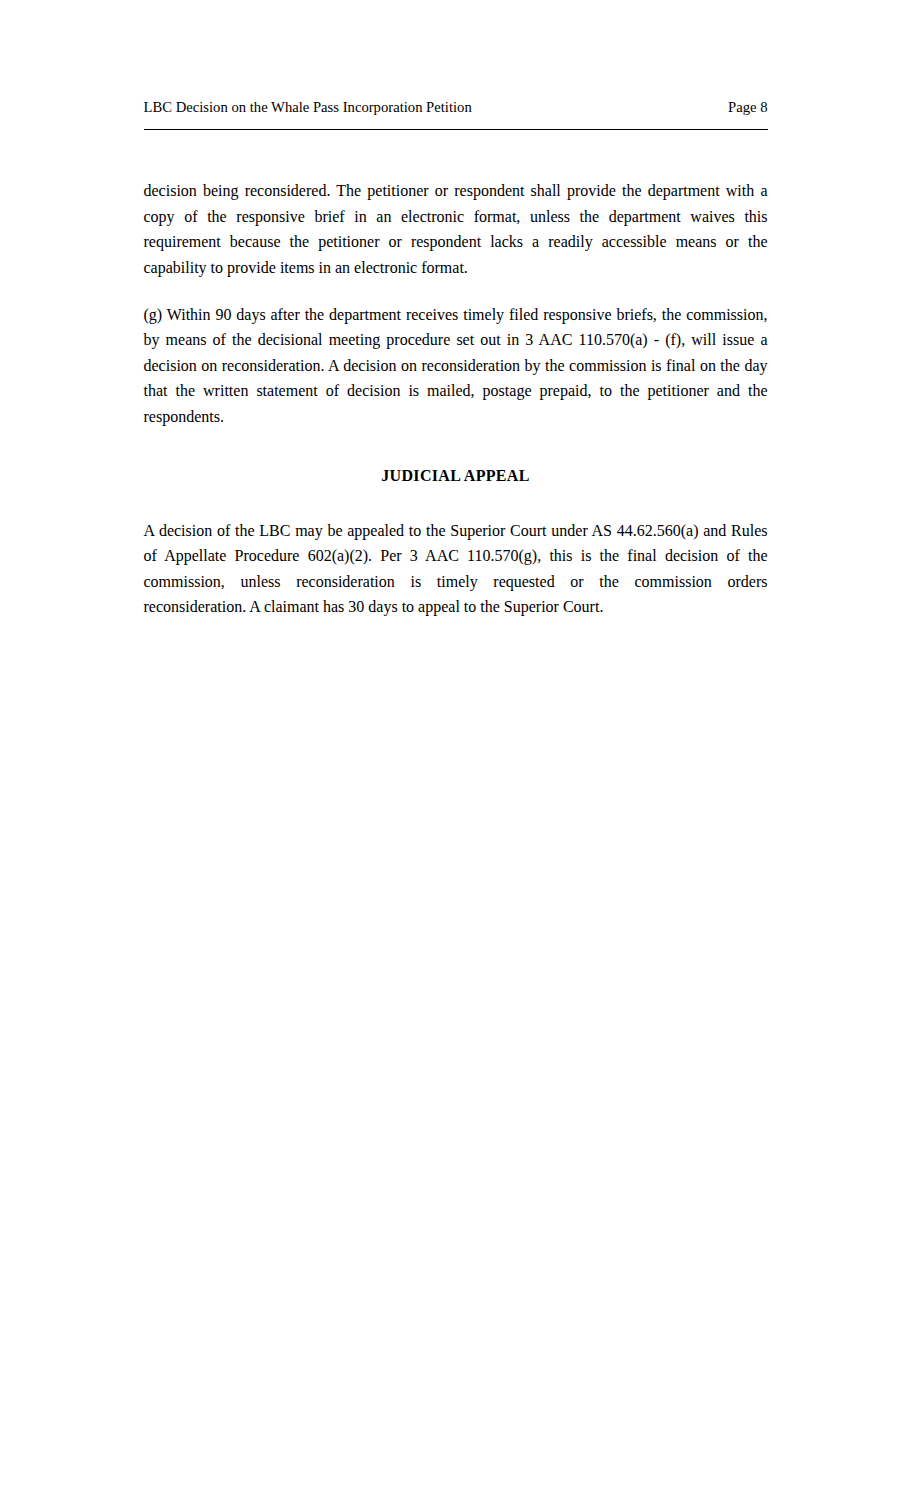LBC Decision on the Whale Pass Incorporation Petition
Page 8
decision being reconsidered. The petitioner or respondent shall provide the department with a copy of the responsive brief in an electronic format, unless the department waives this requirement because the petitioner or respondent lacks a readily accessible means or the capability to provide items in an electronic format.
(g) Within 90 days after the department receives timely filed responsive briefs, the commission, by means of the decisional meeting procedure set out in 3 AAC 110.570(a) - (f), will issue a decision on reconsideration. A decision on reconsideration by the commission is final on the day that the written statement of decision is mailed, postage prepaid, to the petitioner and the respondents.
JUDICIAL APPEAL
A decision of the LBC may be appealed to the Superior Court under AS 44.62.560(a) and Rules of Appellate Procedure 602(a)(2). Per 3 AAC 110.570(g), this is the final decision of the commission, unless reconsideration is timely requested or the commission orders reconsideration. A claimant has 30 days to appeal to the Superior Court.